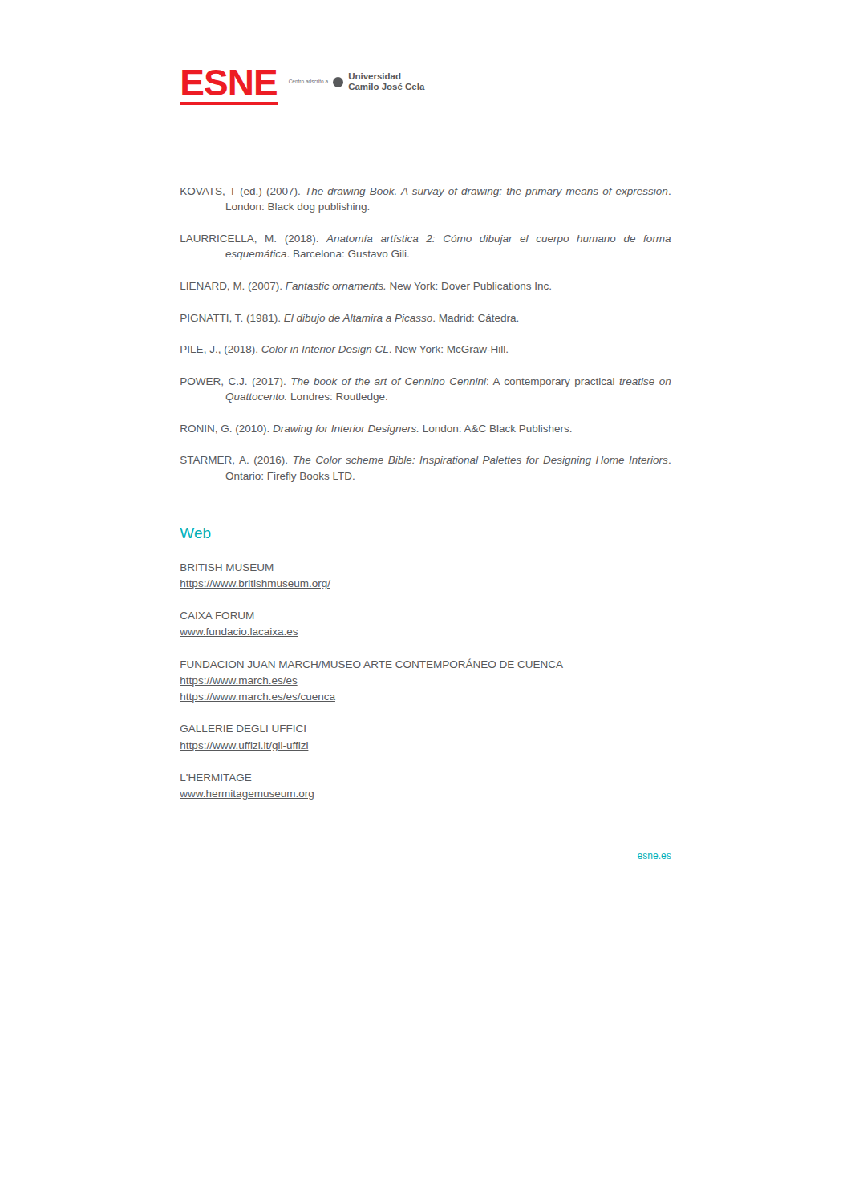ESNE
Centro adscrito a
Universidad
Camilo José Cela
KOVATS, T (ed.) (2007). The drawing Book. A survay of drawing: the primary means of expression. London: Black dog publishing.
LAURRICELLA, M. (2018). Anatomía artística 2: Cómo dibujar el cuerpo humano de forma esquemática. Barcelona: Gustavo Gili.
LIENARD, M. (2007). Fantastic ornaments. New York: Dover Publications Inc.
PIGNATTI, T. (1981). El dibujo de Altamira a Picasso. Madrid: Cátedra.
PILE, J., (2018). Color in Interior Design CL. New York: McGraw-Hill.
POWER, C.J. (2017). The book of the art of Cennino Cennini: A contemporary practical treatise on Quattocento. Londres: Routledge.
RONIN, G. (2010). Drawing for Interior Designers. London: A&C Black Publishers.
STARMER, A. (2016). The Color scheme Bible: Inspirational Palettes for Designing Home Interiors. Ontario: Firefly Books LTD.
Web
BRITISH MUSEUM
https://www.britishmuseum.org/
CAIXA FORUM
www.fundacio.lacaixa.es
FUNDACION JUAN MARCH/MUSEO ARTE CONTEMPORÁNEO DE CUENCA
https://www.march.es/es
https://www.march.es/es/cuenca
GALLERIE DEGLI UFFICI
https://www.uffizi.it/gli-uffizi
L'HERMITAGE
www.hermitagemuseum.org
esne.es